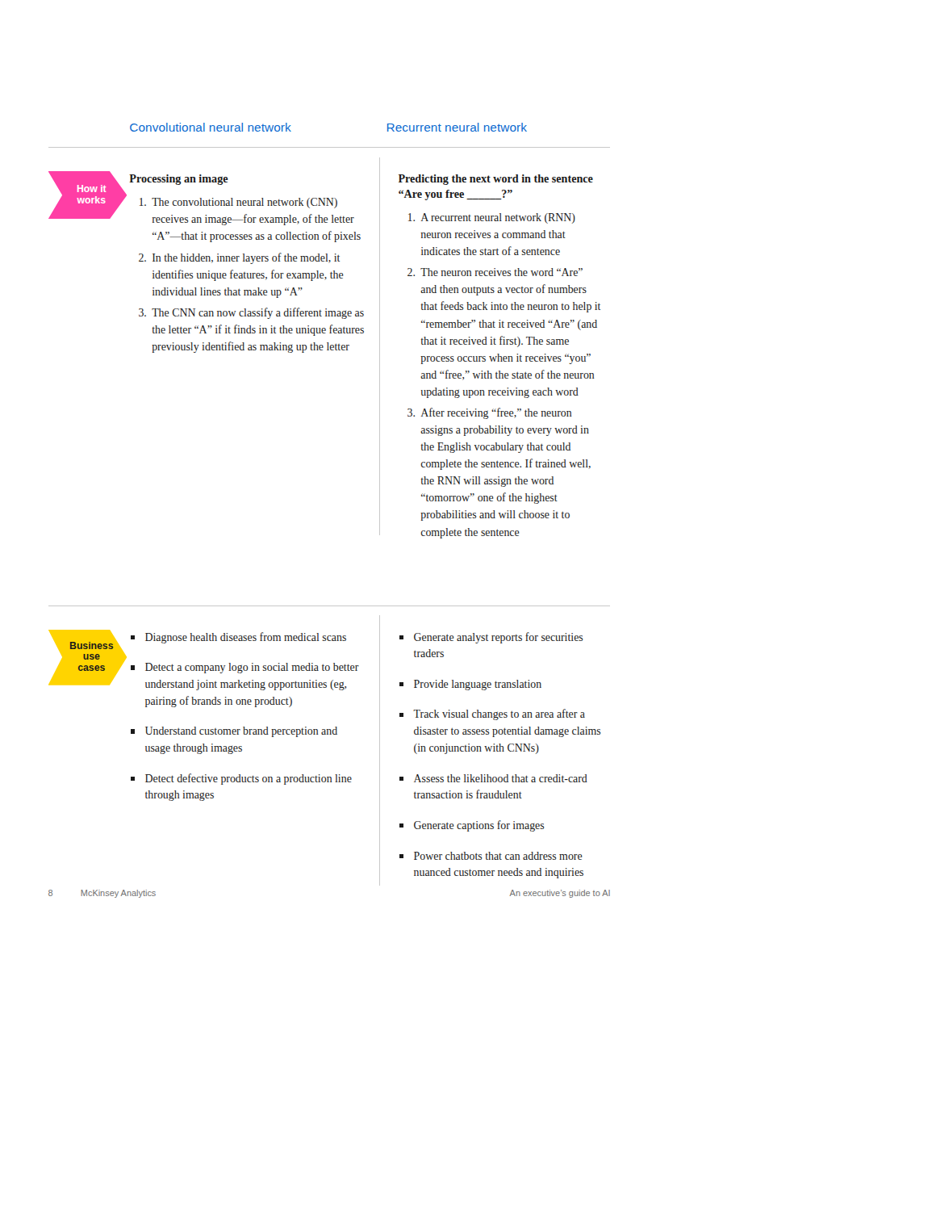Convolutional neural network
Recurrent neural network
How it
works
Processing an image
The convolutional neural network (CNN) receives an image—for example, of the letter “A”—that it processes as a collection of pixels
In the hidden, inner layers of the model, it identifies unique features, for example, the individual lines that make up “A”
The CNN can now classify a different image as the letter “A” if it finds in it the unique features previously identified as making up the letter
Predicting the next word in the sentence “Are you free ______?”
A recurrent neural network (RNN) neuron receives a command that indicates the start of a sentence
The neuron receives the word “Are” and then outputs a vector of numbers that feeds back into the neuron to help it “remember” that it received “Are” (and that it received it first). The same process occurs when it receives “you” and “free,” with the state of the neuron updating upon receiving each word
After receiving “free,” the neuron assigns a probability to every word in the English vocabulary that could complete the sentence. If trained well, the RNN will assign the word “tomorrow” one of the highest probabilities and will choose it to complete the sentence
Business
use
cases
Diagnose health diseases from medical scans
Detect a company logo in social media to better understand joint marketing opportunities (eg, pairing of brands in one product)
Understand customer brand perception and usage through images
Detect defective products on a production line through images
Generate analyst reports for securities traders
Provide language translation
Track visual changes to an area after a disaster to assess potential damage claims (in conjunction with CNNs)
Assess the likelihood that a credit-card transaction is fraudulent
Generate captions for images
Power chatbots that can address more nuanced customer needs and inquiries
8
McKinsey Analytics
An executive’s guide to AI